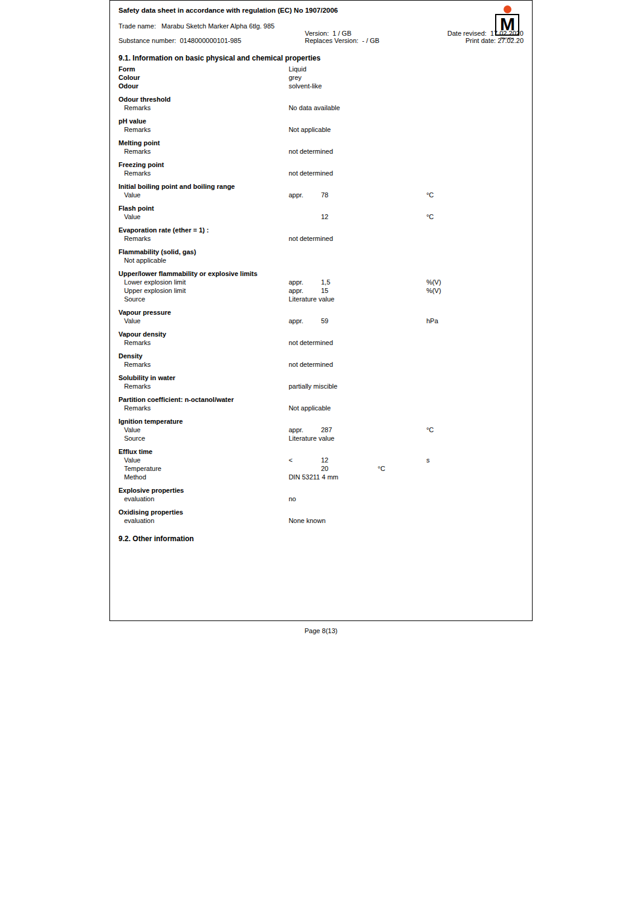M
Marabu
Safety data sheet in accordance with regulation (EC) No 1907/2006
| Trade name: Marabu Sketch Marker Alpha 6tlg. 985 | | |
| | Version: 1 / GB | Date revised: 17.02.2020 |
| Substance number: 0148000000101-985 | Replaces Version: - / GB | Print date: 27.02.20 |
9.1. Information on basic physical and chemical properties
| Form | Liquid |
| Colour | grey |
| Odour | solvent-like |
| Odour threshold | |
| Remarks | No data available |
| pH value | |
| Remarks | Not applicable |
| Melting point | |
| Remarks | not determined |
| Freezing point | |
| Remarks | not determined |
| Initial boiling point and boiling range | |
| Value | appr. | 78 | | °C |
| Flash point | |
| Value | | 12 | | °C |
| Evaporation rate (ether = 1) : | |
| Remarks | not determined |
| Flammability (solid, gas) | |
| Not applicable | |
| Upper/lower flammability or explosive limits | |
| Lower explosion limit | appr. | 1,5 | | %(V) |
| Upper explosion limit | appr. | 15 | | %(V) |
| Source | Literature value |
| Vapour pressure | |
| Value | appr. | 59 | | hPa |
| Vapour density | |
| Remarks | not determined |
| Density | |
| Remarks | not determined |
| Solubility in water | |
| Remarks | partially miscible |
| Partition coefficient: n-octanol/water | |
| Remarks | Not applicable |
| Ignition temperature | |
| Value | appr. | 287 | | °C |
| Source | Literature value |
| Efflux time | |
| Value | < | 12 | | s |
| Temperature | | 20 | °C | |
| Method | DIN 53211 4 mm |
| Explosive properties | |
| evaluation | no |
| Oxidising properties | |
| evaluation | None known |
9.2. Other information
Page 8(13)